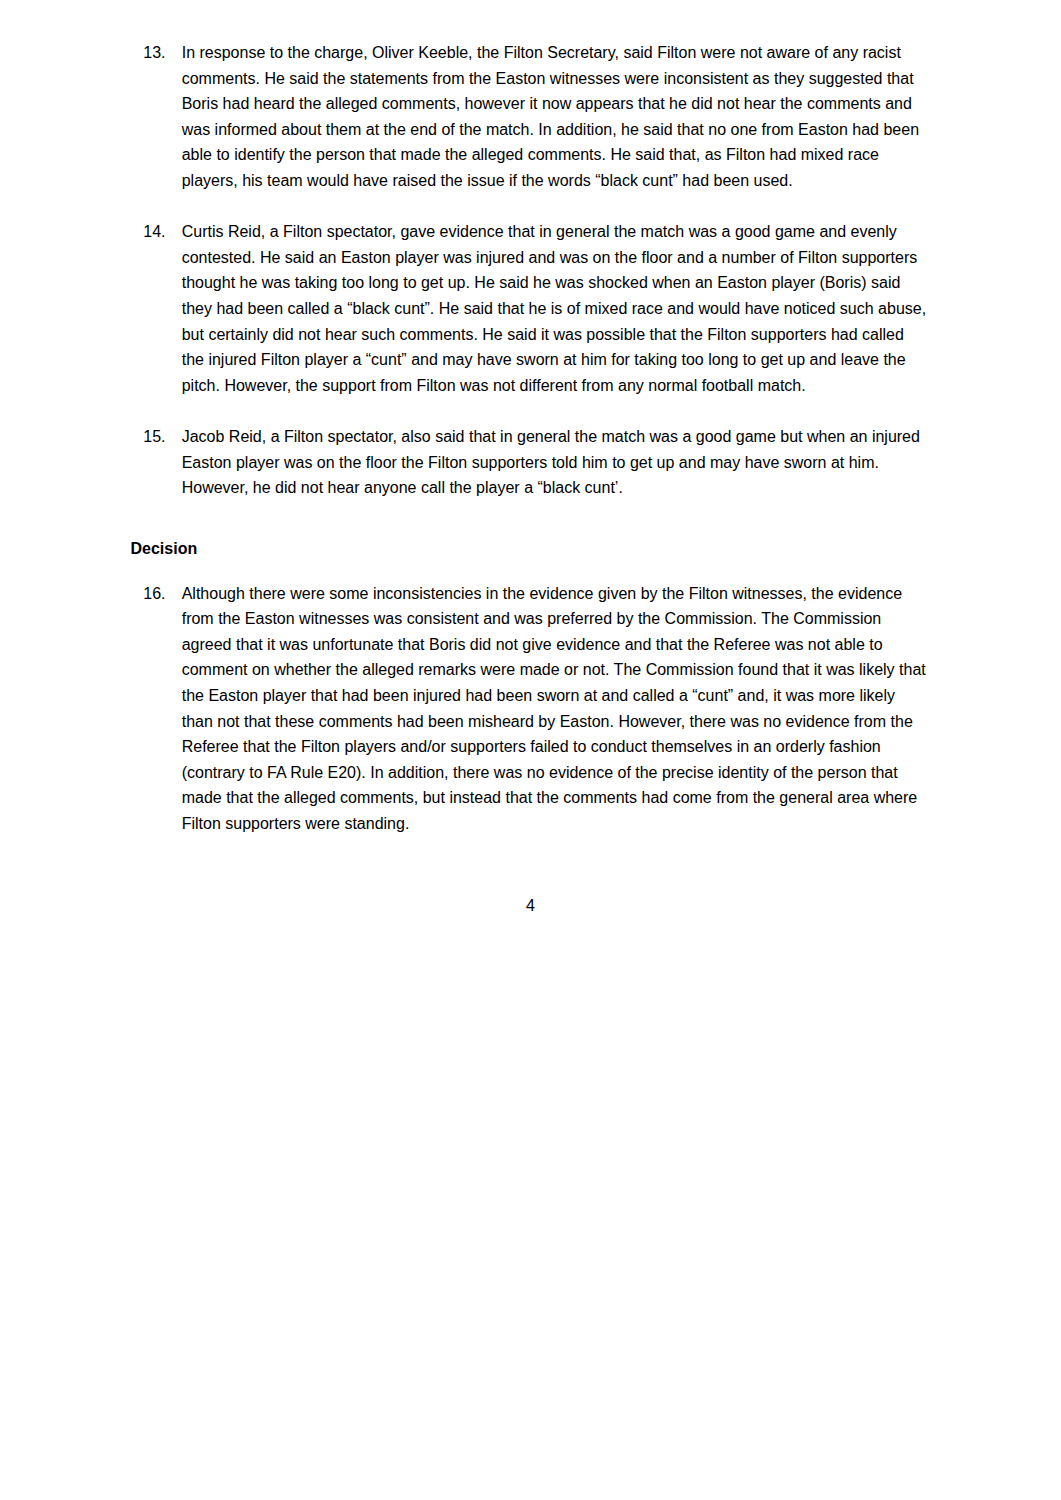In response to the charge, Oliver Keeble, the Filton Secretary, said Filton were not aware of any racist comments. He said the statements from the Easton witnesses were inconsistent as they suggested that Boris had heard the alleged comments, however it now appears that he did not hear the comments and was informed about them at the end of the match. In addition, he said that no one from Easton had been able to identify the person that made the alleged comments. He said that, as Filton had mixed race players, his team would have raised the issue if the words “black cunt” had been used.
Curtis Reid, a Filton spectator, gave evidence that in general the match was a good game and evenly contested. He said an Easton player was injured and was on the floor and a number of Filton supporters thought he was taking too long to get up. He said he was shocked when an Easton player (Boris) said they had been called a “black cunt”. He said that he is of mixed race and would have noticed such abuse, but certainly did not hear such comments. He said it was possible that the Filton supporters had called the injured Filton player a “cunt” and may have sworn at him for taking too long to get up and leave the pitch. However, the support from Filton was not different from any normal football match.
Jacob Reid, a Filton spectator, also said that in general the match was a good game but when an injured Easton player was on the floor the Filton supporters told him to get up and may have sworn at him. However, he did not hear anyone call the player a “black cunt’.
Decision
Although there were some inconsistencies in the evidence given by the Filton witnesses, the evidence from the Easton witnesses was consistent and was preferred by the Commission. The Commission agreed that it was unfortunate that Boris did not give evidence and that the Referee was not able to comment on whether the alleged remarks were made or not. The Commission found that it was likely that the Easton player that had been injured had been sworn at and called a “cunt” and, it was more likely than not that these comments had been misheard by Easton. However, there was no evidence from the Referee that the Filton players and/or supporters failed to conduct themselves in an orderly fashion (contrary to FA Rule E20). In addition, there was no evidence of the precise identity of the person that made that the alleged comments, but instead that the comments had come from the general area where Filton supporters were standing.
4